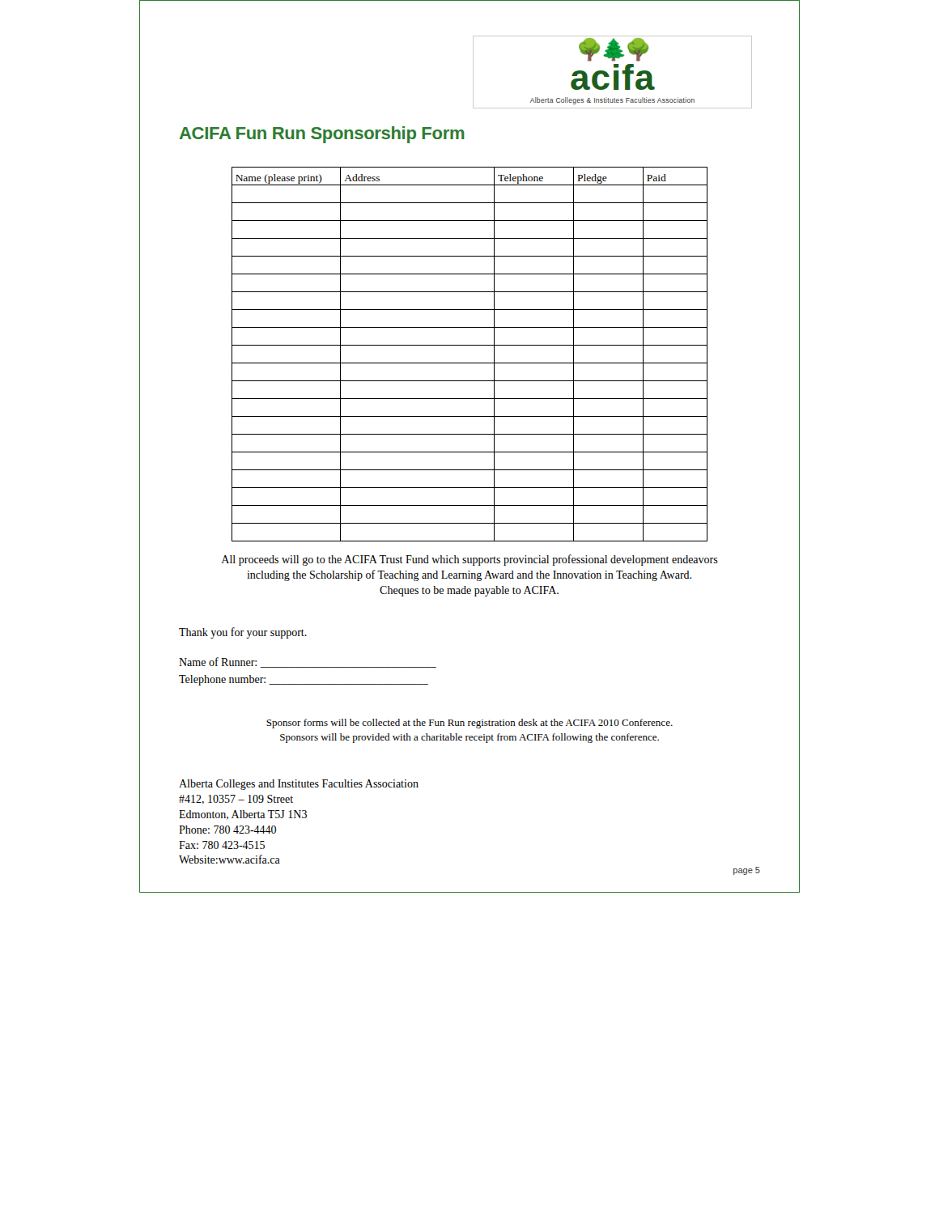🌳🌲🌳
acifa
Alberta Colleges & Institutes Faculties Association
ACIFA Fun Run Sponsorship Form
| Name (please print) | Address | Telephone | Pledge | Paid |
| --- | --- | --- | --- | --- |
All proceeds will go to the ACIFA Trust Fund which supports provincial professional development endeavors including the Scholarship of Teaching and Learning Award and the Innovation in Teaching Award.
Cheques to be made payable to ACIFA.
Thank you for your support.
Name of Runner: _______________________________
Telephone number: ____________________________
Sponsor forms will be collected at the Fun Run registration desk at the ACIFA 2010 Conference.
Sponsors will be provided with a charitable receipt from ACIFA following the conference.
Alberta Colleges and Institutes Faculties Association
#412, 10357 – 109 Street
Edmonton, Alberta T5J 1N3
Phone: 780 423-4440
Fax: 780 423-4515
Website:www.acifa.ca
page 5